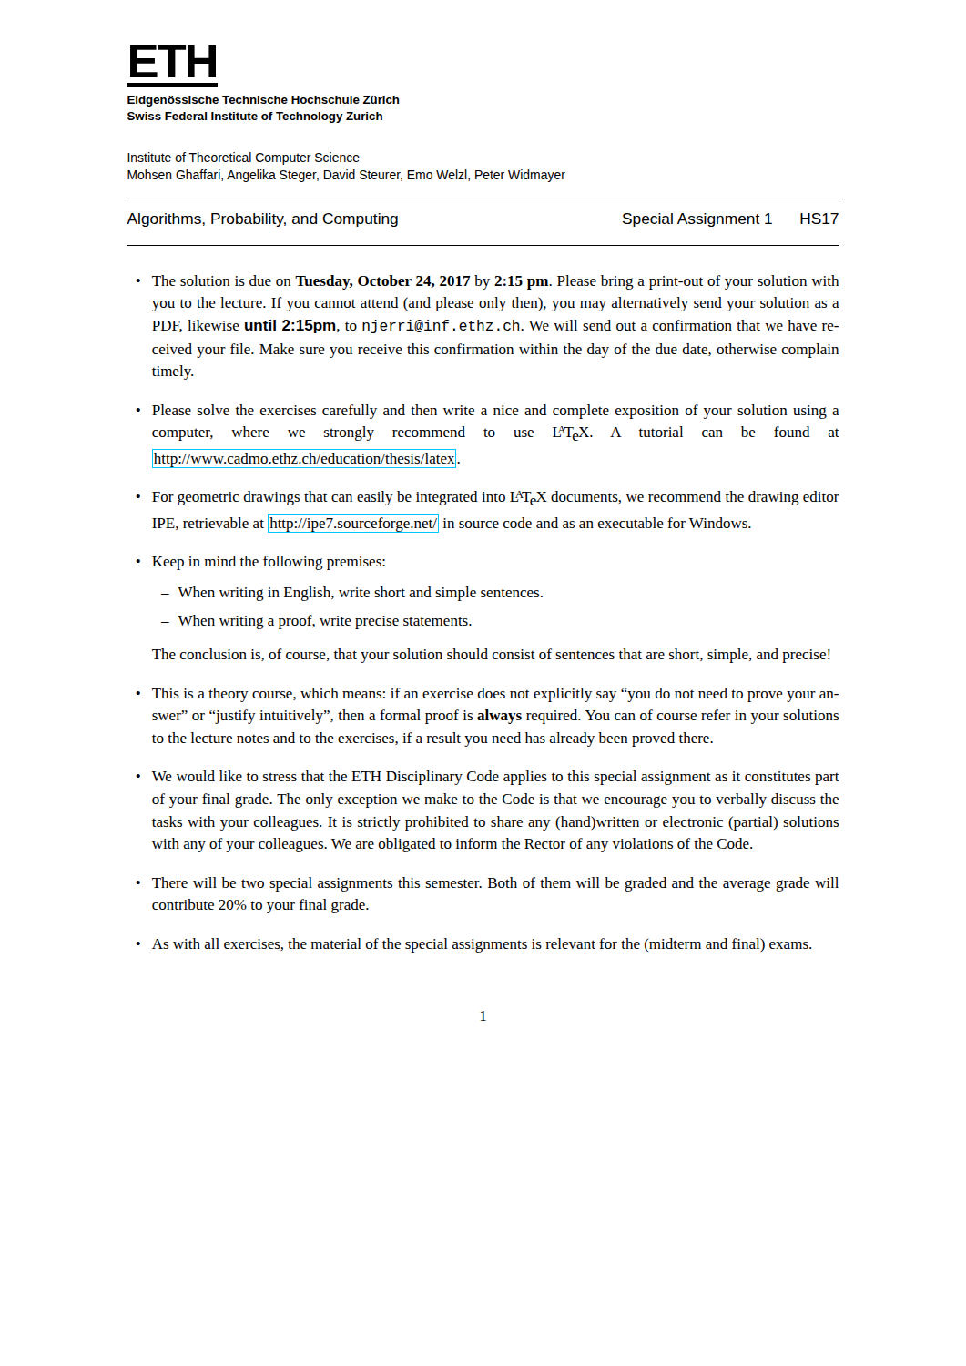ETH
Eidgenössische Technische Hochschule Zürich
Swiss Federal Institute of Technology Zurich
Institute of Theoretical Computer Science
Mohsen Ghaffari, Angelika Steger, David Steurer, Emo Welzl, Peter Widmayer
Algorithms, Probability, and Computing Special Assignment 1 HS17
The solution is due on Tuesday, October 24, 2017 by 2:15 pm. Please bring a print-out of your solution with you to the lecture. If you cannot attend (and please only then), you may alternatively send your solution as a PDF, likewise until 2:15pm, to njerri@inf.ethz.ch. We will send out a confirmation that we have received your file. Make sure you receive this confirmation within the day of the due date, otherwise complain timely.
Please solve the exercises carefully and then write a nice and complete exposition of your solution using a computer, where we strongly recommend to use LaTeX. A tutorial can be found at http://www.cadmo.ethz.ch/education/thesis/latex.
For geometric drawings that can easily be integrated into LaTeX documents, we recommend the drawing editor IPE, retrievable at http://ipe7.sourceforge.net/ in source code and as an executable for Windows.
Keep in mind the following premises:
When writing in English, write short and simple sentences.
When writing a proof, write precise statements.
The conclusion is, of course, that your solution should consist of sentences that are short, simple, and precise!
This is a theory course, which means: if an exercise does not explicitly say “you do not need to prove your answer” or “justify intuitively”, then a formal proof is always required. You can of course refer in your solutions to the lecture notes and to the exercises, if a result you need has already been proved there.
We would like to stress that the ETH Disciplinary Code applies to this special assignment as it constitutes part of your final grade. The only exception we make to the Code is that we encourage you to verbally discuss the tasks with your colleagues. It is strictly prohibited to share any (hand)written or electronic (partial) solutions with any of your colleagues. We are obligated to inform the Rector of any violations of the Code.
There will be two special assignments this semester. Both of them will be graded and the average grade will contribute 20% to your final grade.
As with all exercises, the material of the special assignments is relevant for the (midterm and final) exams.
1